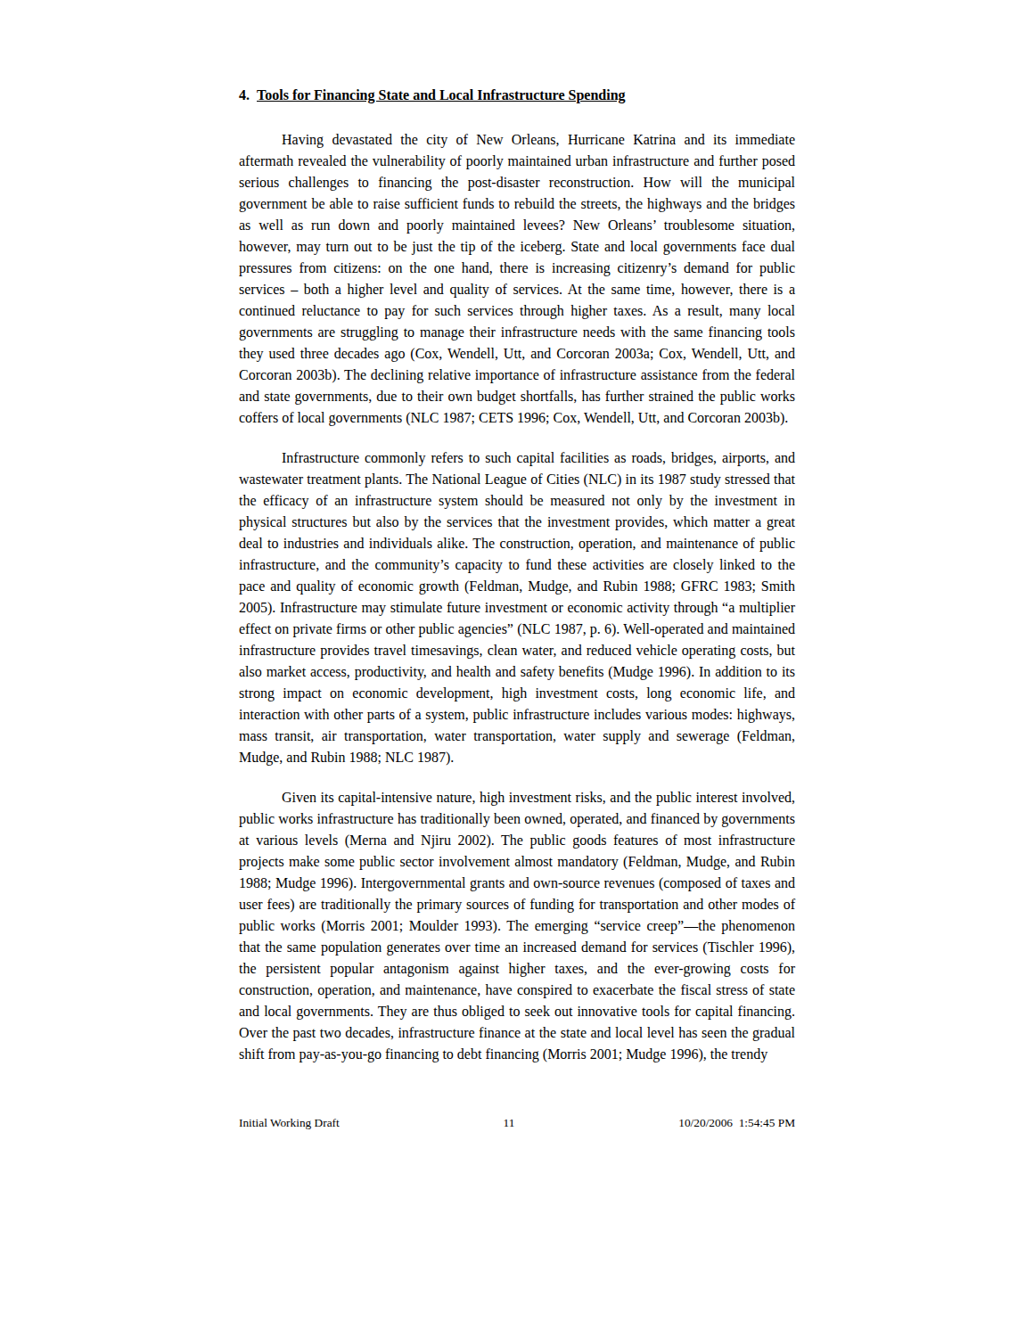4. Tools for Financing State and Local Infrastructure Spending
Having devastated the city of New Orleans, Hurricane Katrina and its immediate aftermath revealed the vulnerability of poorly maintained urban infrastructure and further posed serious challenges to financing the post-disaster reconstruction. How will the municipal government be able to raise sufficient funds to rebuild the streets, the highways and the bridges as well as run down and poorly maintained levees? New Orleans’ troublesome situation, however, may turn out to be just the tip of the iceberg. State and local governments face dual pressures from citizens: on the one hand, there is increasing citizenry’s demand for public services – both a higher level and quality of services. At the same time, however, there is a continued reluctance to pay for such services through higher taxes. As a result, many local governments are struggling to manage their infrastructure needs with the same financing tools they used three decades ago (Cox, Wendell, Utt, and Corcoran 2003a; Cox, Wendell, Utt, and Corcoran 2003b). The declining relative importance of infrastructure assistance from the federal and state governments, due to their own budget shortfalls, has further strained the public works coffers of local governments (NLC 1987; CETS 1996; Cox, Wendell, Utt, and Corcoran 2003b).
Infrastructure commonly refers to such capital facilities as roads, bridges, airports, and wastewater treatment plants. The National League of Cities (NLC) in its 1987 study stressed that the efficacy of an infrastructure system should be measured not only by the investment in physical structures but also by the services that the investment provides, which matter a great deal to industries and individuals alike. The construction, operation, and maintenance of public infrastructure, and the community’s capacity to fund these activities are closely linked to the pace and quality of economic growth (Feldman, Mudge, and Rubin 1988; GFRC 1983; Smith 2005). Infrastructure may stimulate future investment or economic activity through “a multiplier effect on private firms or other public agencies” (NLC 1987, p. 6). Well-operated and maintained infrastructure provides travel timesavings, clean water, and reduced vehicle operating costs, but also market access, productivity, and health and safety benefits (Mudge 1996). In addition to its strong impact on economic development, high investment costs, long economic life, and interaction with other parts of a system, public infrastructure includes various modes: highways, mass transit, air transportation, water transportation, water supply and sewerage (Feldman, Mudge, and Rubin 1988; NLC 1987).
Given its capital-intensive nature, high investment risks, and the public interest involved, public works infrastructure has traditionally been owned, operated, and financed by governments at various levels (Merna and Njiru 2002). The public goods features of most infrastructure projects make some public sector involvement almost mandatory (Feldman, Mudge, and Rubin 1988; Mudge 1996). Intergovernmental grants and own-source revenues (composed of taxes and user fees) are traditionally the primary sources of funding for transportation and other modes of public works (Morris 2001; Moulder 1993). The emerging “service creep”—the phenomenon that the same population generates over time an increased demand for services (Tischler 1996), the persistent popular antagonism against higher taxes, and the ever-growing costs for construction, operation, and maintenance, have conspired to exacerbate the fiscal stress of state and local governments. They are thus obliged to seek out innovative tools for capital financing. Over the past two decades, infrastructure finance at the state and local level has seen the gradual shift from pay-as-you-go financing to debt financing (Morris 2001; Mudge 1996), the trendy
Initial Working Draft
11
10/20/2006 1:54:45 PM